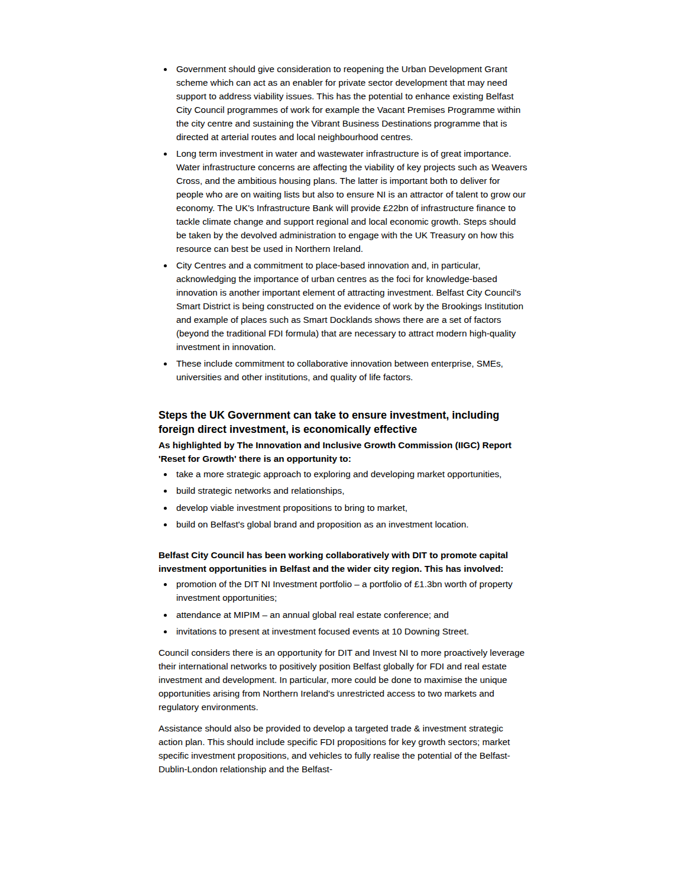Government should give consideration to reopening the Urban Development Grant scheme which can act as an enabler for private sector development that may need support to address viability issues. This has the potential to enhance existing Belfast City Council programmes of work for example the Vacant Premises Programme within the city centre and sustaining the Vibrant Business Destinations programme that is directed at arterial routes and local neighbourhood centres.
Long term investment in water and wastewater infrastructure is of great importance. Water infrastructure concerns are affecting the viability of key projects such as Weavers Cross, and the ambitious housing plans. The latter is important both to deliver for people who are on waiting lists but also to ensure NI is an attractor of talent to grow our economy. The UK's Infrastructure Bank will provide £22bn of infrastructure finance to tackle climate change and support regional and local economic growth. Steps should be taken by the devolved administration to engage with the UK Treasury on how this resource can best be used in Northern Ireland.
City Centres and a commitment to place-based innovation and, in particular, acknowledging the importance of urban centres as the foci for knowledge-based innovation is another important element of attracting investment. Belfast City Council's Smart District is being constructed on the evidence of work by the Brookings Institution and example of places such as Smart Docklands shows there are a set of factors (beyond the traditional FDI formula) that are necessary to attract modern high-quality investment in innovation.
These include commitment to collaborative innovation between enterprise, SMEs, universities and other institutions, and quality of life factors.
Steps the UK Government can take to ensure investment, including foreign direct investment, is economically effective
As highlighted by The Innovation and Inclusive Growth Commission (IIGC) Report 'Reset for Growth' there is an opportunity to:
take a more strategic approach to exploring and developing market opportunities,
build strategic networks and relationships,
develop viable investment propositions to bring to market,
build on Belfast's global brand and proposition as an investment location.
Belfast City Council has been working collaboratively with DIT to promote capital investment opportunities in Belfast and the wider city region. This has involved:
promotion of the DIT NI Investment portfolio – a portfolio of £1.3bn worth of property investment opportunities;
attendance at MIPIM – an annual global real estate conference; and
invitations to present at investment focused events at 10 Downing Street.
Council considers there is an opportunity for DIT and Invest NI to more proactively leverage their international networks to positively position Belfast globally for FDI and real estate investment and development. In particular, more could be done to maximise the unique opportunities arising from Northern Ireland's unrestricted access to two markets and regulatory environments.
Assistance should also be provided to develop a targeted trade & investment strategic action plan. This should include specific FDI propositions for key growth sectors; market specific investment propositions, and vehicles to fully realise the potential of the Belfast-Dublin-London relationship and the Belfast-